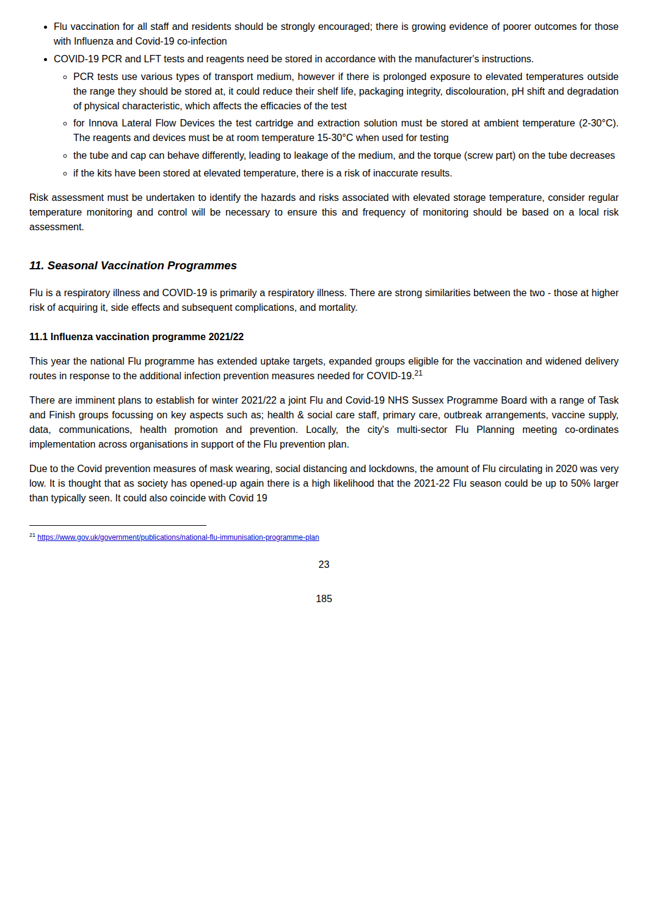Flu vaccination for all staff and residents should be strongly encouraged; there is growing evidence of poorer outcomes for those with Influenza and Covid-19 co-infection
COVID-19 PCR and LFT tests and reagents need be stored in accordance with the manufacturer's instructions.
PCR tests use various types of transport medium, however if there is prolonged exposure to elevated temperatures outside the range they should be stored at, it could reduce their shelf life, packaging integrity, discolouration, pH shift and degradation of physical characteristic, which affects the efficacies of the test
for Innova Lateral Flow Devices the test cartridge and extraction solution must be stored at ambient temperature (2-30°C). The reagents and devices must be at room temperature 15-30°C when used for testing
the tube and cap can behave differently, leading to leakage of the medium, and the torque (screw part) on the tube decreases
if the kits have been stored at elevated temperature, there is a risk of inaccurate results.
Risk assessment must be undertaken to identify the hazards and risks associated with elevated storage temperature, consider regular temperature monitoring and control will be necessary to ensure this and frequency of monitoring should be based on a local risk assessment.
11. Seasonal Vaccination Programmes
Flu is a respiratory illness and COVID-19 is primarily a respiratory illness. There are strong similarities between the two - those at higher risk of acquiring it, side effects and subsequent complications, and mortality.
11.1 Influenza vaccination programme 2021/22
This year the national Flu programme has extended uptake targets, expanded groups eligible for the vaccination and widened delivery routes in response to the additional infection prevention measures needed for COVID-19.21
There are imminent plans to establish for winter 2021/22 a joint Flu and Covid-19 NHS Sussex Programme Board with a range of Task and Finish groups focussing on key aspects such as; health & social care staff, primary care, outbreak arrangements, vaccine supply, data, communications, health promotion and prevention. Locally, the city's multi-sector Flu Planning meeting co-ordinates implementation across organisations in support of the Flu prevention plan.
Due to the Covid prevention measures of mask wearing, social distancing and lockdowns, the amount of Flu circulating in 2020 was very low. It is thought that as society has opened-up again there is a high likelihood that the 2021-22 Flu season could be up to 50% larger than typically seen. It could also coincide with Covid 19
21 https://www.gov.uk/government/publications/national-flu-immunisation-programme-plan
23
185